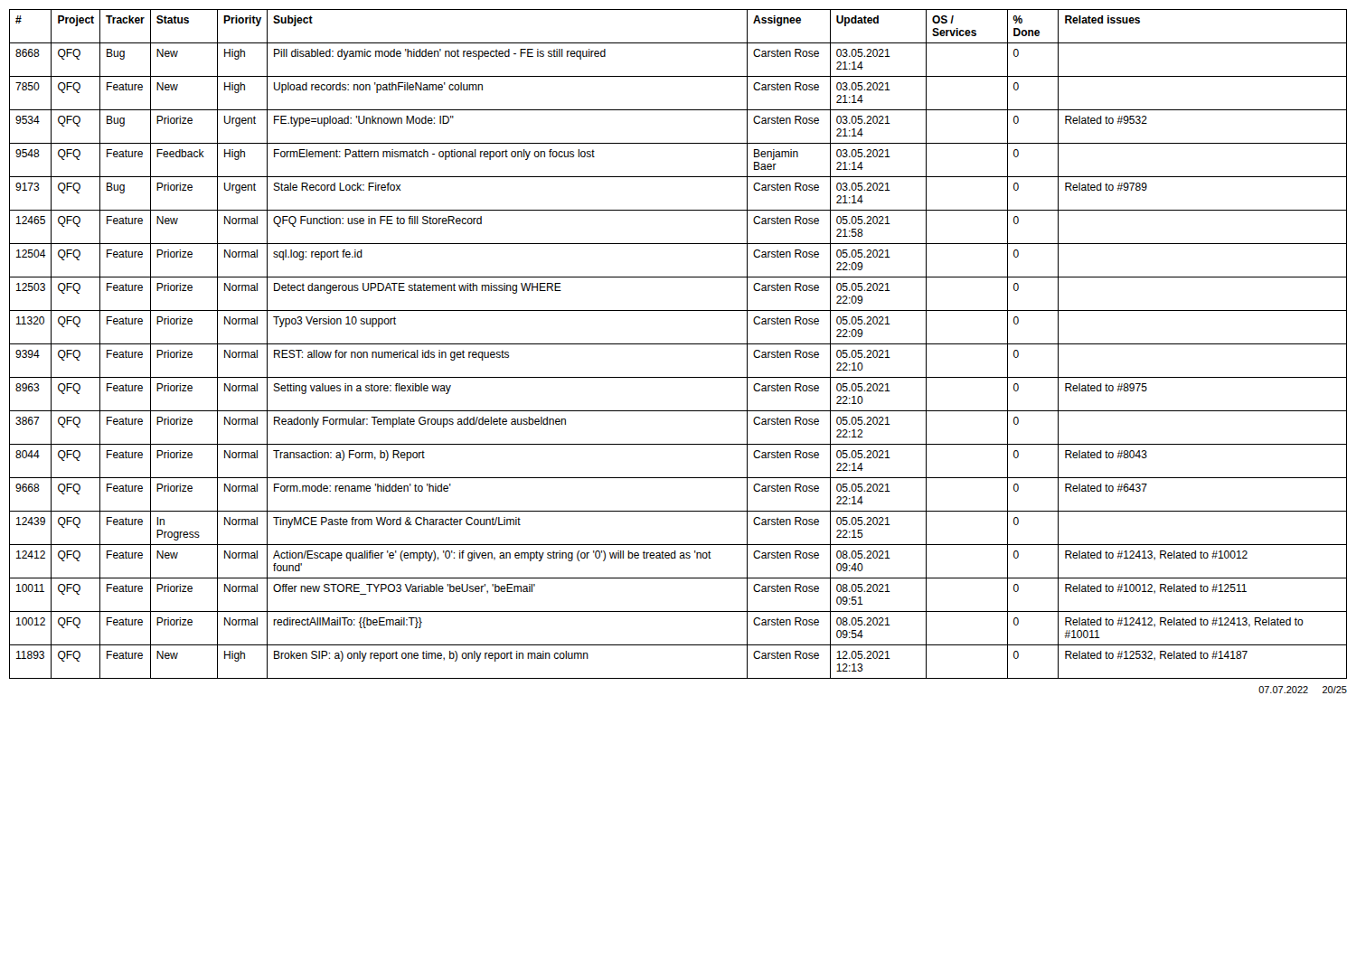| # | Project | Tracker | Status | Priority | Subject | Assignee | Updated | OS / Services | % Done | Related issues |
| --- | --- | --- | --- | --- | --- | --- | --- | --- | --- | --- |
| 8668 | QFQ | Bug | New | High | Pill disabled: dyamic mode 'hidden' not respected - FE is still required | Carsten Rose | 03.05.2021 21:14 | | 0 | |
| 7850 | QFQ | Feature | New | High | Upload records: non 'pathFileName' column | Carsten Rose | 03.05.2021 21:14 | | 0 | |
| 9534 | QFQ | Bug | Priorize | Urgent | FE.type=upload: 'Unknown Mode: ID" | Carsten Rose | 03.05.2021 21:14 | | 0 | Related to #9532 |
| 9548 | QFQ | Feature | Feedback | High | FormElement: Pattern mismatch - optional report only on focus lost | Benjamin Baer | 03.05.2021 21:14 | | 0 | |
| 9173 | QFQ | Bug | Priorize | Urgent | Stale Record Lock: Firefox | Carsten Rose | 03.05.2021 21:14 | | 0 | Related to #9789 |
| 12465 | QFQ | Feature | New | Normal | QFQ Function: use in FE to fill StoreRecord | Carsten Rose | 05.05.2021 21:58 | | 0 | |
| 12504 | QFQ | Feature | Priorize | Normal | sql.log: report fe.id | Carsten Rose | 05.05.2021 22:09 | | 0 | |
| 12503 | QFQ | Feature | Priorize | Normal | Detect dangerous UPDATE statement with missing WHERE | Carsten Rose | 05.05.2021 22:09 | | 0 | |
| 11320 | QFQ | Feature | Priorize | Normal | Typo3 Version 10 support | Carsten Rose | 05.05.2021 22:09 | | 0 | |
| 9394 | QFQ | Feature | Priorize | Normal | REST: allow for non numerical ids in get requests | Carsten Rose | 05.05.2021 22:10 | | 0 | |
| 8963 | QFQ | Feature | Priorize | Normal | Setting values in a store: flexible way | Carsten Rose | 05.05.2021 22:10 | | 0 | Related to #8975 |
| 3867 | QFQ | Feature | Priorize | Normal | Readonly Formular: Template Groups add/delete ausbeldnen | Carsten Rose | 05.05.2021 22:12 | | 0 | |
| 8044 | QFQ | Feature | Priorize | Normal | Transaction: a) Form, b) Report | Carsten Rose | 05.05.2021 22:14 | | 0 | Related to #8043 |
| 9668 | QFQ | Feature | Priorize | Normal | Form.mode: rename 'hidden' to 'hide' | Carsten Rose | 05.05.2021 22:14 | | 0 | Related to #6437 |
| 12439 | QFQ | Feature | In Progress | Normal | TinyMCE Paste from Word & Character Count/Limit | Carsten Rose | 05.05.2021 22:15 | | 0 | |
| 12412 | QFQ | Feature | New | Normal | Action/Escape qualifier 'e' (empty), '0': if given, an empty string (or '0') will be treated as 'not found' | Carsten Rose | 08.05.2021 09:40 | | 0 | Related to #12413, Related to #10012 |
| 10011 | QFQ | Feature | Priorize | Normal | Offer new STORE_TYPO3 Variable 'beUser', 'beEmail' | Carsten Rose | 08.05.2021 09:51 | | 0 | Related to #10012, Related to #12511 |
| 10012 | QFQ | Feature | Priorize | Normal | redirectAllMailTo: {{beEmail:T}} | Carsten Rose | 08.05.2021 09:54 | | 0 | Related to #12412, Related to #12413, Related to #10011 |
| 11893 | QFQ | Feature | New | High | Broken SIP: a) only report one time, b) only report in main column | Carsten Rose | 12.05.2021 12:13 | | 0 | Related to #12532, Related to #14187 |
07.07.2022 20/25